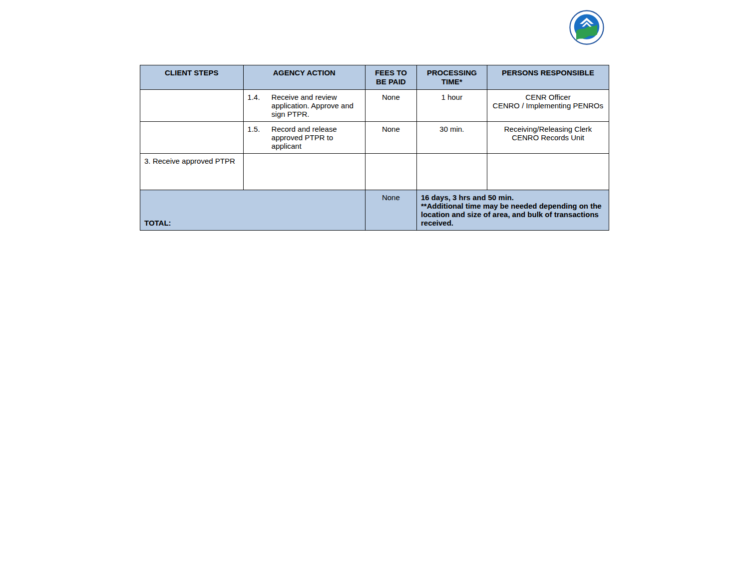| CLIENT STEPS | AGENCY ACTION | FEES TO BE PAID | PROCESSING TIME* | PERSONS RESPONSIBLE |
| --- | --- | --- | --- | --- |
| | 1.4. Receive and review application. Approve and sign PTPR. | None | 1 hour | CENR Officer CENRO / Implementing PENROs |
| | 1.5. Record and release approved PTPR to applicant | None | 30 min. | Receiving/Releasing Clerk CENRO Records Unit |
| 3. Receive approved PTPR | | | | |
| TOTAL: | None | 16 days, 3 hrs and 50 min. **Additional time may be needed depending on the location and size of area, and bulk of transactions received. |